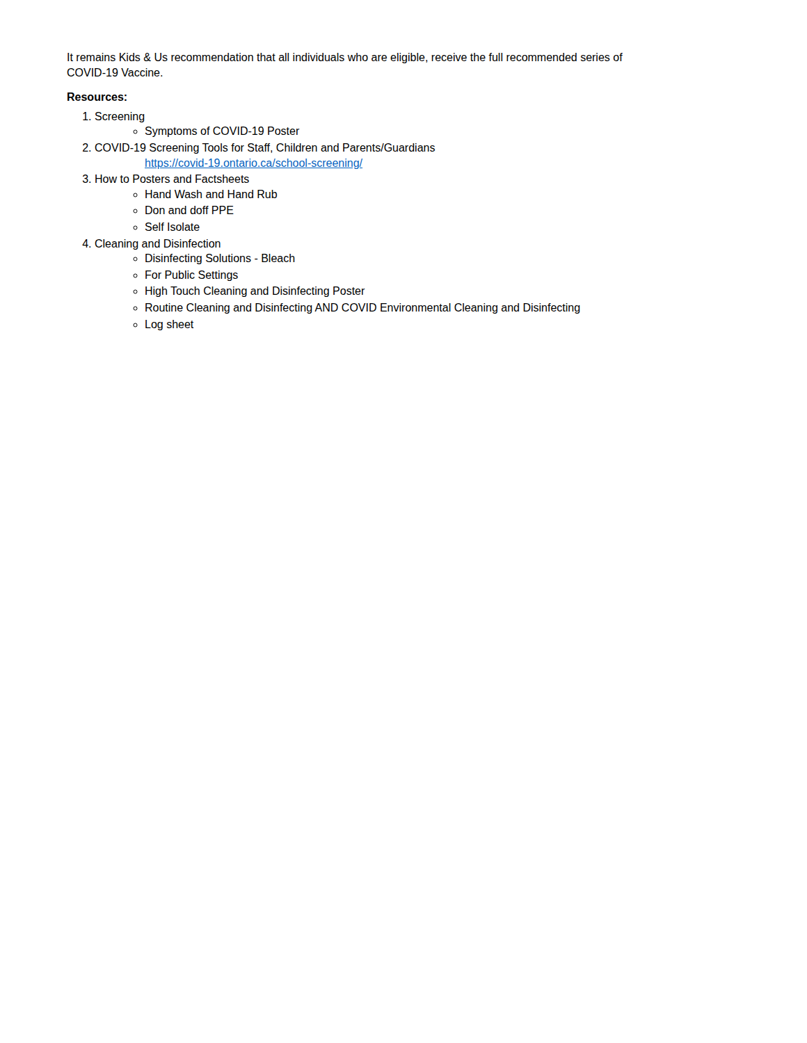It remains Kids & Us recommendation that all individuals who are eligible, receive the full recommended series of COVID-19 Vaccine.
Resources:
Screening
Symptoms of COVID-19 Poster
COVID-19 Screening Tools for Staff, Children and Parents/Guardians
https://covid-19.ontario.ca/school-screening/
How to Posters and Factsheets
Hand Wash and Hand Rub
Don and doff PPE
Self Isolate
Cleaning and Disinfection
Disinfecting Solutions - Bleach
For Public Settings
High Touch Cleaning and Disinfecting Poster
Routine Cleaning and Disinfecting AND COVID Environmental Cleaning and Disinfecting
Log sheet